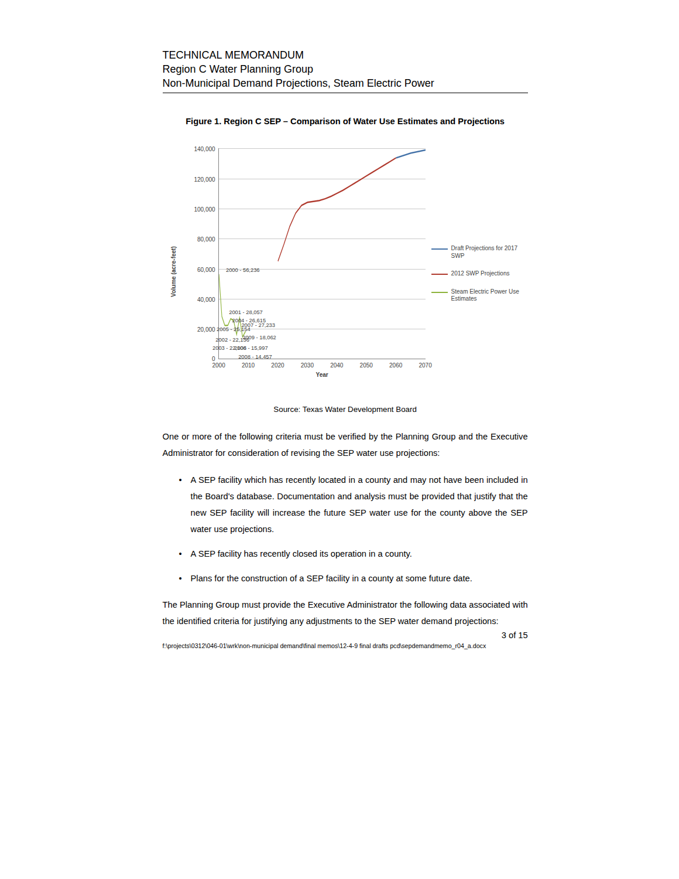TECHNICAL MEMORANDUM
Region C Water Planning Group
Non-Municipal Demand Projections, Steam Electric Power
Figure 1. Region C SEP – Comparison of Water Use Estimates and Projections
Volume (acre-feet)
140,000
120,000
100,000
80,000
60,000
40,000
20,000
0
2000
2010
2020
2030
2040
2050
2060
2070
Year
2000 - 56,236
2001 - 28,057
2004 - 26,615
2005 - 25,154
2007 - 27,233
2002 - 22,136
2003 - 22,108
2009 - 18,062
2006 - 15,997
2008 - 14,457
Draft Projections for 2017 SWP
2012 SWP Projections
Steam Electric Power Use Estimates
Source: Texas Water Development Board
One or more of the following criteria must be verified by the Planning Group and the Executive Administrator for consideration of revising the SEP water use projections:
A SEP facility which has recently located in a county and may not have been included in the Board's database. Documentation and analysis must be provided that justify that the new SEP facility will increase the future SEP water use for the county above the SEP water use projections.
A SEP facility has recently closed its operation in a county.
Plans for the construction of a SEP facility in a county at some future date.
The Planning Group must provide the Executive Administrator the following data associated with the identified criteria for justifying any adjustments to the SEP water demand projections:
3 of 15
f:\projects\0312\046-01\wrk\non-municipal demand\final memos\12-4-9 final drafts pcd\sepdemandmemo_r04_a.docx